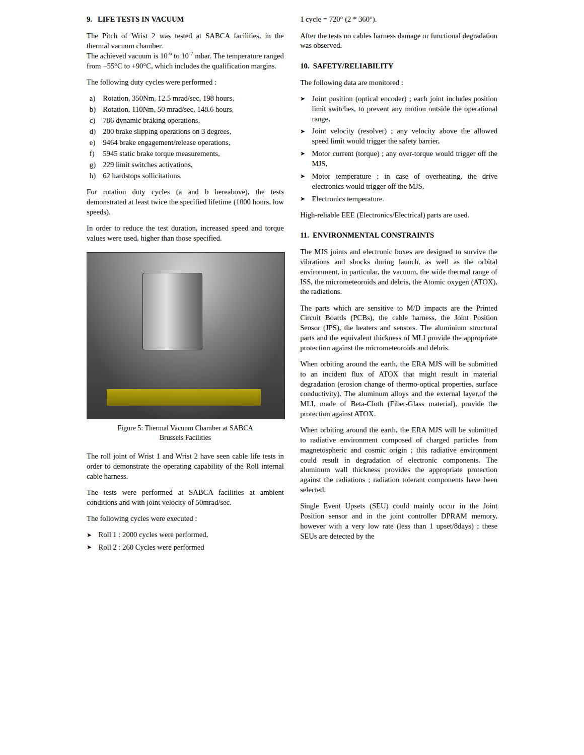9. LIFE TESTS IN VACUUM
The Pitch of Wrist 2 was tested at SABCA facilities, in the thermal vacuum chamber.
The achieved vacuum is 10-6 to 10-7 mbar. The temperature ranged from −55°C to +90°C, which includes the qualification margins.
The following duty cycles were performed :
Rotation, 350Nm, 12.5 mrad/sec, 198 hours,
Rotation, 110Nm, 50 mrad/sec, 148.6 hours,
786 dynamic braking operations,
200 brake slipping operations on 3 degrees,
9464 brake engagement/release operations,
5945 static brake torque measurements,
229 limit switches activations,
62 hardstops sollicitations.
For rotation duty cycles (a and b hereabove), the tests demonstrated at least twice the specified lifetime (1000 hours, low speeds).
In order to reduce the test duration, increased speed and torque values were used, higher than those specified.
Figure 5: Thermal Vacuum Chamber at SABCA
Brussels Facilities
The roll joint of Wrist 1 and Wrist 2 have seen cable life tests in order to demonstrate the operating capability of the Roll internal cable harness.
The tests were performed at SABCA facilities at ambient conditions and with joint velocity of 50mrad/sec.
The following cycles were executed :
Roll 1 : 2000 cycles were performed,
Roll 2 : 260 Cycles were performed
1 cycle = 720° (2 * 360°).
After the tests no cables harness damage or functional degradation was observed.
10. SAFETY/RELIABILITY
The following data are monitored :
Joint position (optical encoder) ; each joint includes position limit switches, to prevent any motion outside the operational range,
Joint velocity (resolver) ; any velocity above the allowed speed limit would trigger the safety barrier,
Motor current (torque) ; any over-torque would trigger off the MJS,
Motor temperature ; in case of overheating, the drive electronics would trigger off the MJS,
Electronics temperature.
High-reliable EEE (Electronics/Electrical) parts are used.
11. ENVIRONMENTAL CONSTRAINTS
The MJS joints and electronic boxes are designed to survive the vibrations and shocks during launch, as well as the orbital environment, in particular, the vacuum, the wide thermal range of ISS, the micrometeoroids and debris, the Atomic oxygen (ATOX), the radiations.
The parts which are sensitive to M/D impacts are the Printed Circuit Boards (PCBs), the cable harness, the Joint Position Sensor (JPS), the heaters and sensors. The aluminium structural parts and the equivalent thickness of MLI provide the appropriate protection against the micrometeoroids and debris.
When orbiting around the earth, the ERA MJS will be submitted to an incident flux of ATOX that might result in material degradation (erosion change of thermo-optical properties, surface conductivity). The aluminum alloys and the external layer,of the MLI, made of Beta-Cloth (Fiber-Glass material), provide the protection against ATOX.
When orbiting around the earth, the ERA MJS will be submitted to radiative environment composed of charged particles from magnetospheric and cosmic origin ; this radiative environment could result in degradation of electronic components. The aluminum wall thickness provides the appropriate protection against the radiations ; radiation tolerant components have been selected.
Single Event Upsets (SEU) could mainly occur in the Joint Position sensor and in the joint controller DPRAM memory, however with a very low rate (less than 1 upset/8days) ; these SEUs are detected by the